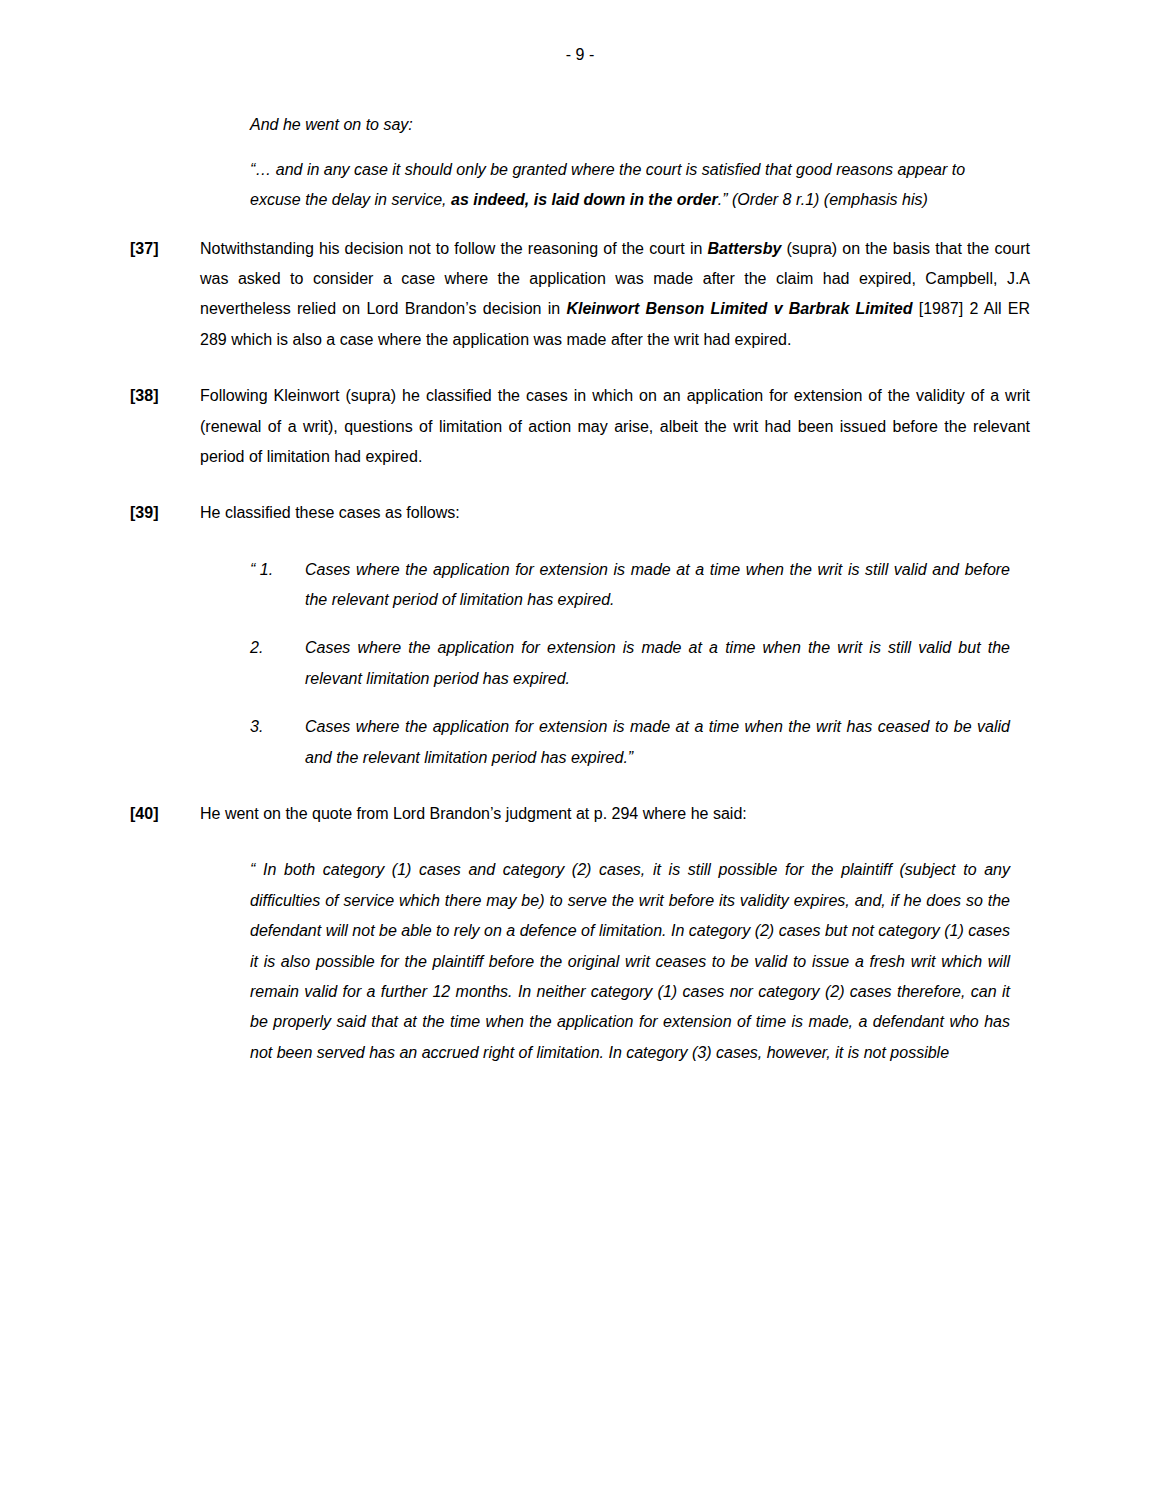- 9 -
And he went on to say:
“… and in any case it should only be granted where the court is satisfied that good reasons appear to excuse the delay in service, as indeed, is laid down in the order.” (Order 8 r.1) (emphasis his)
[37]
Notwithstanding his decision not to follow the reasoning of the court in Battersby (supra) on the basis that the court was asked to consider a case where the application was made after the claim had expired, Campbell, J.A nevertheless relied on Lord Brandon’s decision in Kleinwort Benson Limited v Barbrak Limited [1987] 2 All ER 289 which is also a case where the application was made after the writ had expired.
[38]
Following Kleinwort (supra) he classified the cases in which on an application for extension of the validity of a writ (renewal of a writ), questions of limitation of action may arise, albeit the writ had been issued before the relevant period of limitation had expired.
[39]
He classified these cases as follows:
“ 1.
Cases where the application for extension is made at a time when the writ is still valid and before the relevant period of limitation has expired.
2.
Cases where the application for extension is made at a time when the writ is still valid but the relevant limitation period has expired.
3.
Cases where the application for extension is made at a time when the writ has ceased to be valid and the relevant limitation period has expired.”
[40]
He went on the quote from Lord Brandon’s judgment at p. 294 where he said:
“ In both category (1) cases and category (2) cases, it is still possible for the plaintiff (subject to any difficulties of service which there may be) to serve the writ before its validity expires, and, if he does so the defendant will not be able to rely on a defence of limitation. In category (2) cases but not category (1) cases it is also possible for the plaintiff before the original writ ceases to be valid to issue a fresh writ which will remain valid for a further 12 months. In neither category (1) cases nor category (2) cases therefore, can it be properly said that at the time when the application for extension of time is made, a defendant who has not been served has an accrued right of limitation. In category (3) cases, however, it is not possible